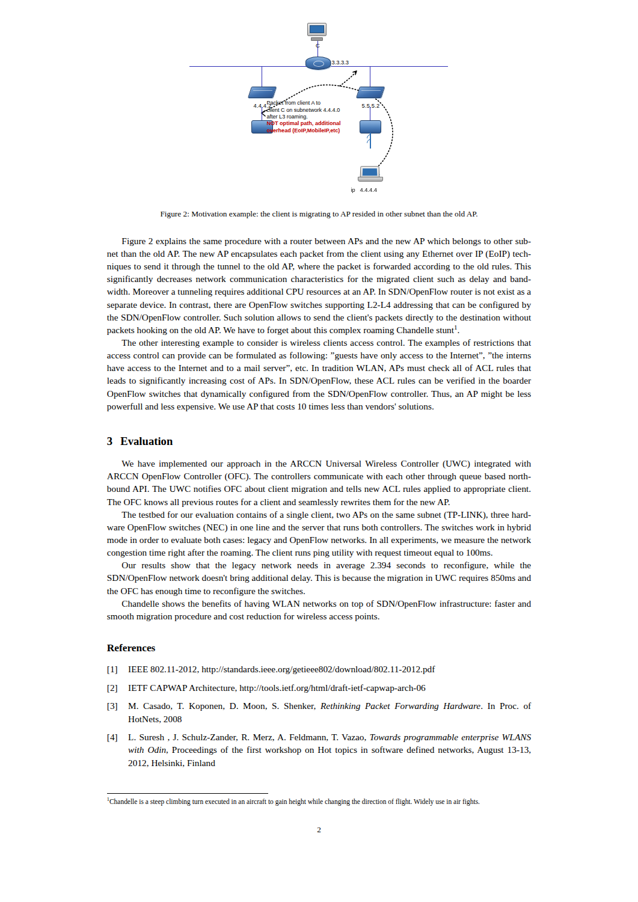C
3.3.3.3
4.4.4.2
5.5.5.2
A
ip 4.4.4.4
Packet from client A to
client C on subnetwork 4.4.4.0
after L3 roaming.
NOT optimal path, additional
overhead (EoIP,MobileIP,etc)
Figure 2: Motivation example: the client is migrating to AP resided in other subnet than the old AP.
Figure 2 explains the same procedure with a router between APs and the new AP which belongs to other subnet than the old AP. The new AP encapsulates each packet from the client using any Ethernet over IP (EoIP) techniques to send it through the tunnel to the old AP, where the packet is forwarded according to the old rules. This significantly decreases network communication characteristics for the migrated client such as delay and bandwidth. Moreover a tunneling requires additional CPU resources at an AP. In SDN/OpenFlow router is not exist as a separate device. In contrast, there are OpenFlow switches supporting L2-L4 addressing that can be configured by the SDN/OpenFlow controller. Such solution allows to send the client's packets directly to the destination without packets hooking on the old AP. We have to forget about this complex roaming Chandelle stunt1.
The other interesting example to consider is wireless clients access control. The examples of restrictions that access control can provide can be formulated as following: ”guests have only access to the Internet”, ”the interns have access to the Internet and to a mail server”, etc. In tradition WLAN, APs must check all of ACL rules that leads to significantly increasing cost of APs. In SDN/OpenFlow, these ACL rules can be verified in the boarder OpenFlow switches that dynamically configured from the SDN/OpenFlow controller. Thus, an AP might be less powerfull and less expensive. We use AP that costs 10 times less than vendors' solutions.
3 Evaluation
We have implemented our approach in the ARCCN Universal Wireless Controller (UWC) integrated with ARCCN OpenFlow Controller (OFC). The controllers communicate with each other through queue based northbound API. The UWC notifies OFC about client migration and tells new ACL rules applied to appropriate client. The OFC knows all previous routes for a client and seamlessly rewrites them for the new AP.
The testbed for our evaluation contains of a single client, two APs on the same subnet (TP-LINK), three hardware OpenFlow switches (NEC) in one line and the server that runs both controllers. The switches work in hybrid mode in order to evaluate both cases: legacy and OpenFlow networks. In all experiments, we measure the network congestion time right after the roaming. The client runs ping utility with request timeout equal to 100ms.
Our results show that the legacy network needs in average 2.394 seconds to reconfigure, while the SDN/OpenFlow network doesn't bring additional delay. This is because the migration in UWC requires 850ms and the OFC has enough time to reconfigure the switches.
Chandelle shows the benefits of having WLAN networks on top of SDN/OpenFlow infrastructure: faster and smooth migration procedure and cost reduction for wireless access points.
References
[1] IEEE 802.11-2012, http://standards.ieee.org/getieee802/download/802.11-2012.pdf
[2] IETF CAPWAP Architecture, http://tools.ietf.org/html/draft-ietf-capwap-arch-06
[3] M. Casado, T. Koponen, D. Moon, S. Shenker, Rethinking Packet Forwarding Hardware. In Proc. of HotNets, 2008
[4] L. Suresh , J. Schulz-Zander, R. Merz, A. Feldmann, T. Vazao, Towards programmable enterprise WLANS with Odin, Proceedings of the first workshop on Hot topics in software defined networks, August 13-13, 2012, Helsinki, Finland
1Chandelle is a steep climbing turn executed in an aircraft to gain height while changing the direction of flight. Widely use in air fights.
2